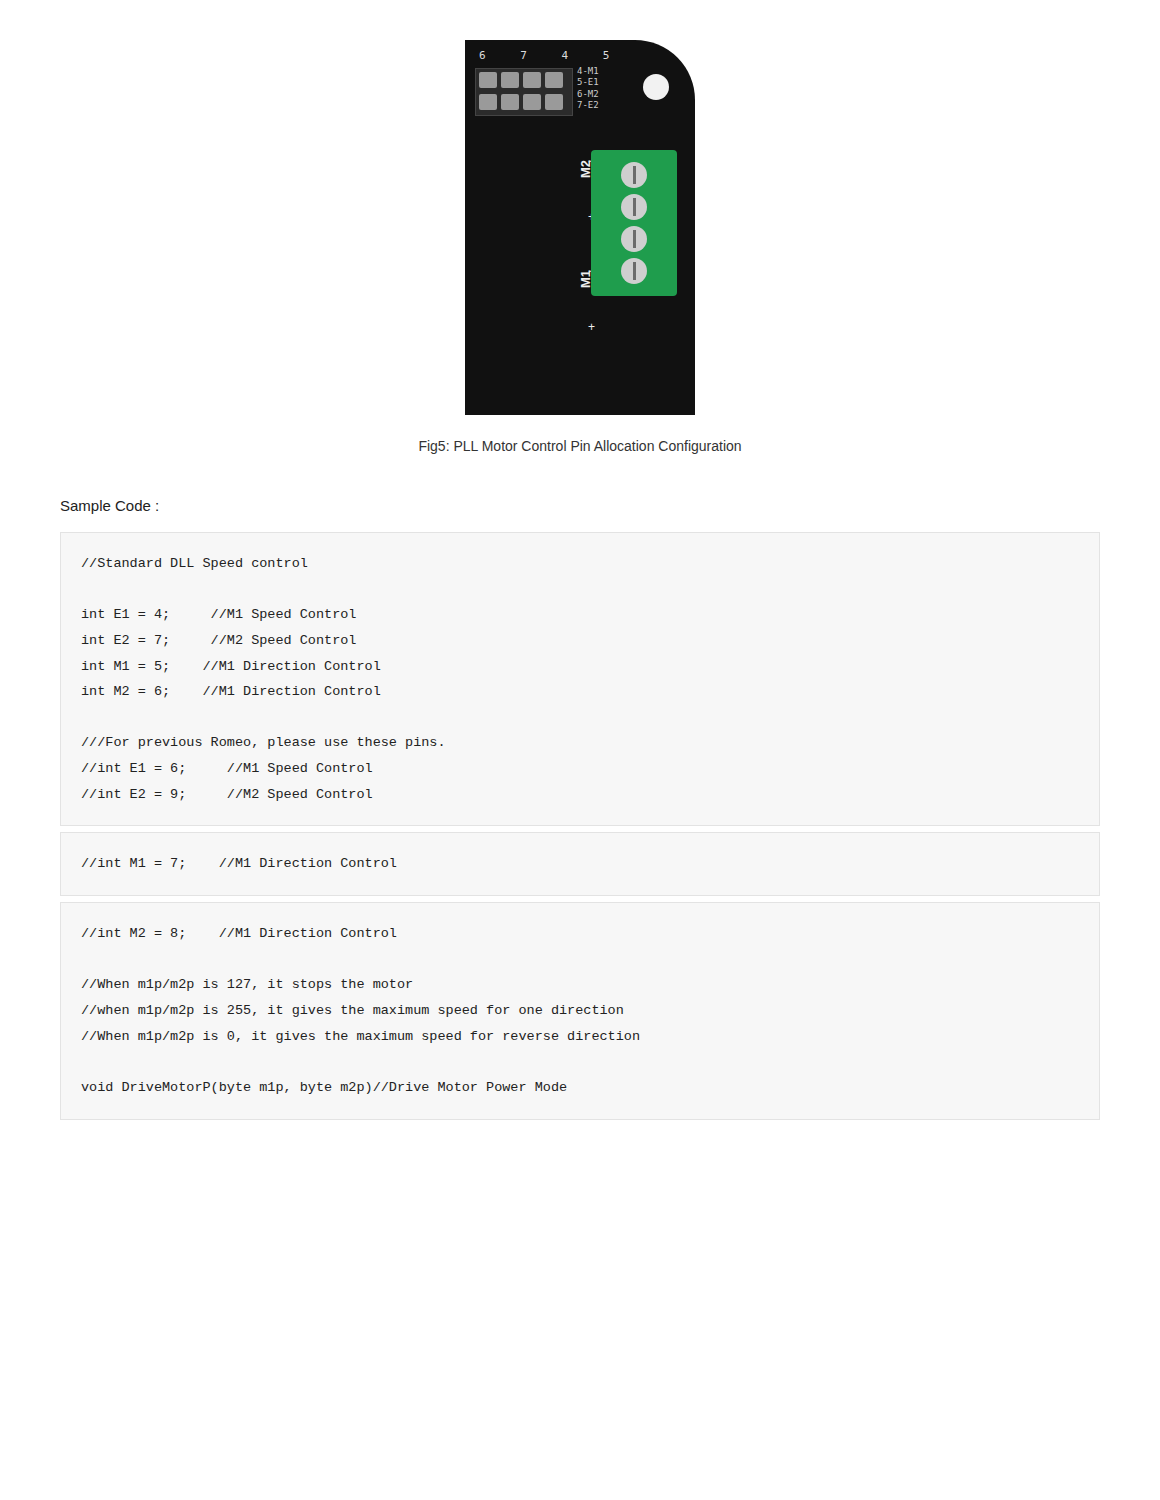6 7 4 5
4-M1
5-E1
6-M2
7-E2
M2
M1
−
+
−
+
Fig5: PLL Motor Control Pin Allocation Configuration
Sample Code :
//Standard DLL Speed control

int E1 = 4;     //M1 Speed Control
int E2 = 7;     //M2 Speed Control
int M1 = 5;    //M1 Direction Control
int M2 = 6;    //M1 Direction Control

///For previous Romeo, please use these pins.
//int E1 = 6;     //M1 Speed Control
//int E2 = 9;     //M2 Speed Control
//int M1 = 7;    //M1 Direction Control
//int M2 = 8;    //M1 Direction Control

//When m1p/m2p is 127, it stops the motor
//when m1p/m2p is 255, it gives the maximum speed for one direction
//When m1p/m2p is 0, it gives the maximum speed for reverse direction

void DriveMotorP(byte m1p, byte m2p)//Drive Motor Power Mode